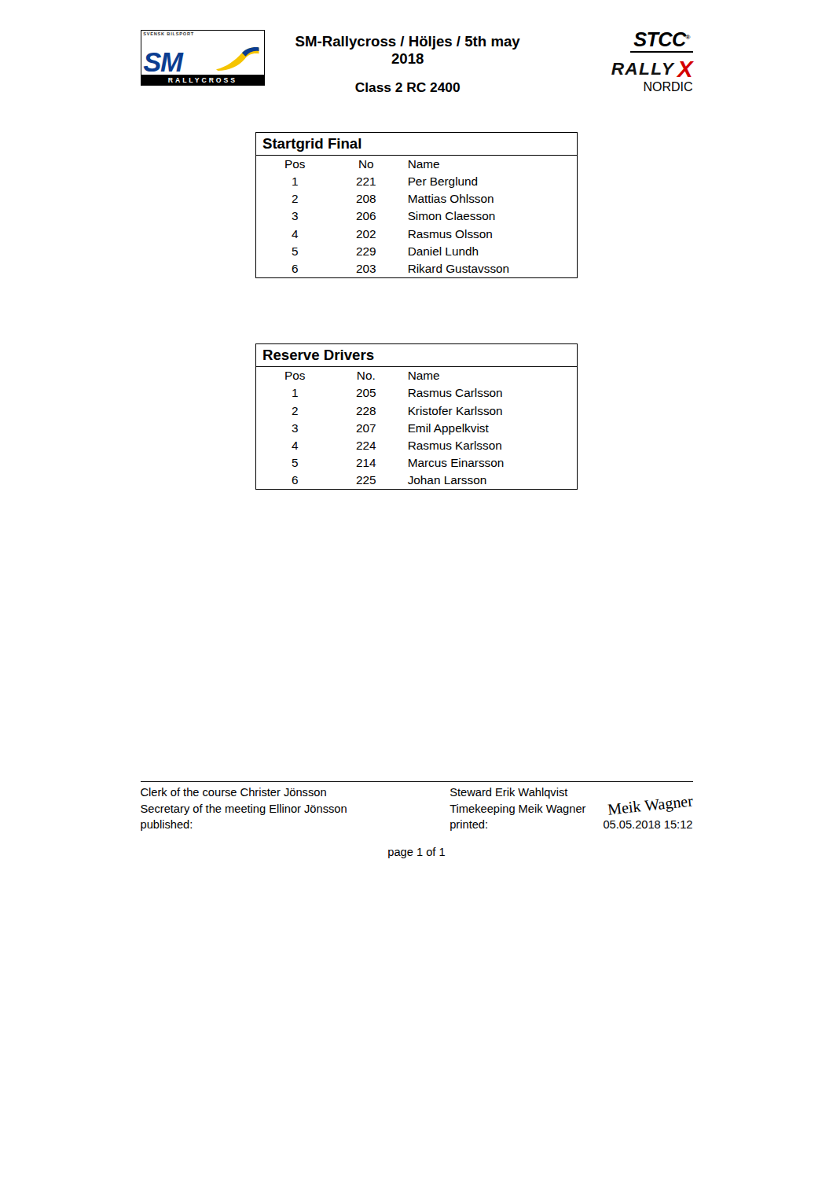SVENSK BILSPORT
SM
RALLYCROSS
SM-Rallycross / Höljes / 5th may 2018
Class 2 RC 2400
STCC®
RALLY X
NORDIC
Startgrid Final
| Pos | No | Name |
| --- | --- | --- |
| 1 | 221 | Per Berglund |
| 2 | 208 | Mattias Ohlsson |
| 3 | 206 | Simon Claesson |
| 4 | 202 | Rasmus Olsson |
| 5 | 229 | Daniel Lundh |
| 6 | 203 | Rikard Gustavsson |
Reserve Drivers
| Pos | No. | Name |
| --- | --- | --- |
| 1 | 205 | Rasmus Carlsson |
| 2 | 228 | Kristofer Karlsson |
| 3 | 207 | Emil Appelkvist |
| 4 | 224 | Rasmus Karlsson |
| 5 | 214 | Marcus Einarsson |
| 6 | 225 | Johan Larsson |
Clerk of the course Christer Jönsson
Steward Erik Wahlqvist
Secretary of the meeting Ellinor Jönsson
Timekeeping Meik Wagner Meik Wagner
published:
printed: 05.05.2018 15:12
page 1 of 1